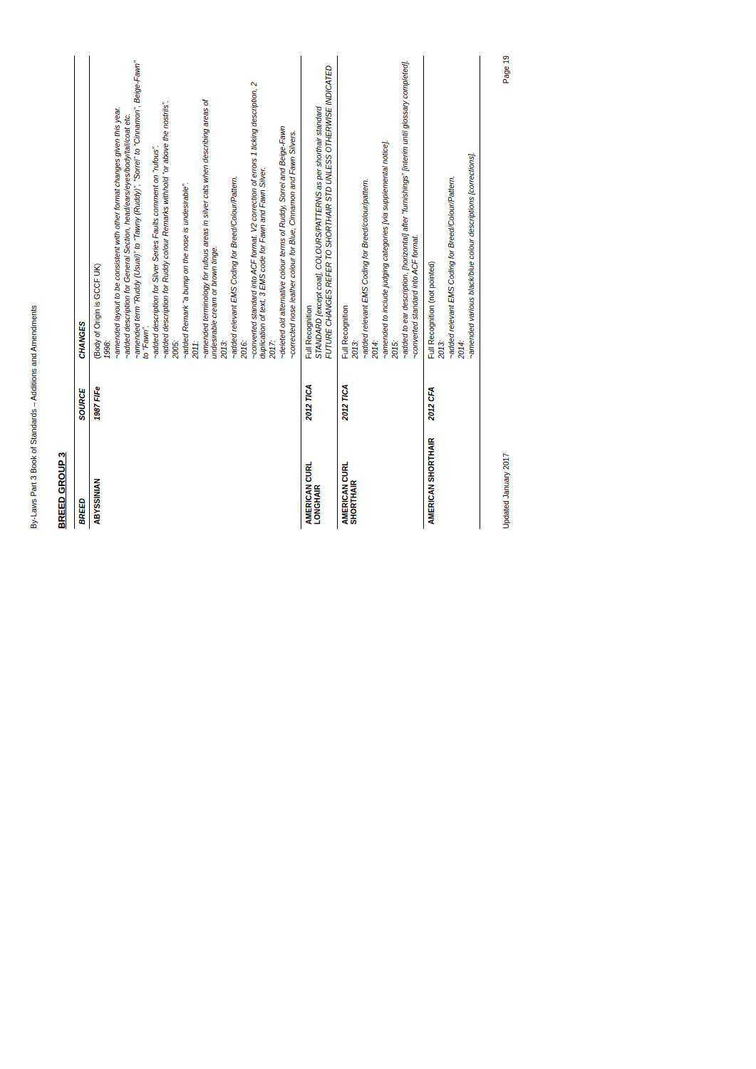By-Laws Part 3 Book of Standards – Additions and Amendments
BREED GROUP 3
| BREED | SOURCE | CHANGES |
| --- | --- | --- |
| ABYSSINIAN | 1987 FIFe | (Body of Origin is GCCF UK) 1998: ~amended layout to be consistent with other format changes given this year. ~added description for General Section, head/ears/eyes/body/tail/coat etc. ~amended term “Ruddy (Usual)” to “Tawny (Ruddy)”, “Sorrel” to “Cinnamon”, Beige-Fawn” to “Fawn”. ~added description for Silver Series Faults comment on “rufous”. ~added description for Ruddy colour Remarks withhold “or above the nostrils”. 2005: ~added Remark “a bump on the nose is undesirable”. 2011: ~amended terminology for rufous areas in silver cats when describing areas of undesirable cream or brown tinge. 2013: ~added relevant EMS Coding for Breed/Colour/Pattern. 2016: ~converted standard into ACF format. V2 correction of errors 1 ticking description, 2 duplication of text, 3 EMS code for Fawn and Fawn Silver. 2017: ~deleted old alternative colour terms of Ruddy, Sorrel and Beige-Fawn ~corrected nose leather colour for Blue, Cinnamon and Fawn Silvers. |
| AMERICAN CURL LONGHAIR | 2012 TICA | Full Recognition STANDARD [except coat], COLOURS/PATTERNS as per shorthair standard FUTURE CHANGES REFER TO SHORTHAIR STD UNLESS OTHERWISE INDICATED |
| AMERICAN CURL SHORTHAIR | 2012 TICA | Full Recognition 2013: ~added relevant EMS Coding for Breed/colour/pattern. 2014: ~amended to include judging categories [via supplemental notice]. 2015: ~added to ear description, [horizontal] after “furnishings” [interim until glossary completed]. ~converted standard into ACF format. |
| AMERICAN SHORTHAIR | 2012 CFA | Full Recognition (not pointed) 2013: ~added relevant EMS Coding for Breed/Colour/Pattern. 2014: ~amended various black/blue colour descriptions [corrections]. |
Updated January 2017
Page 19